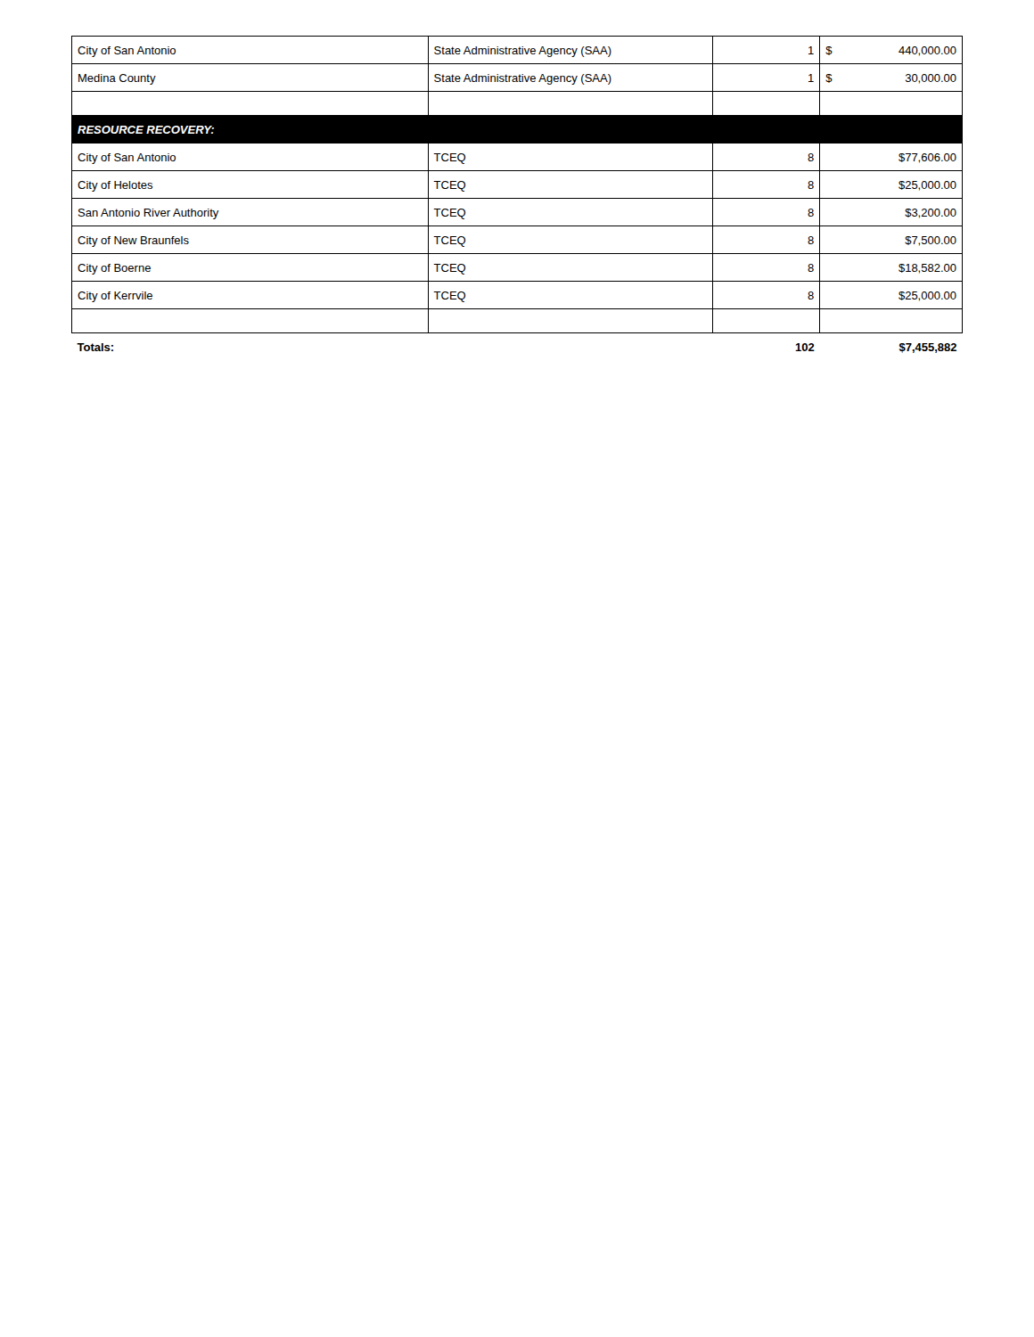| City of San Antonio | State Administrative Agency (SAA) | 1 | $ 440,000.00 |
| Medina County | State Administrative Agency (SAA) | 1 | $ 30,000.00 |
| RESOURCE RECOVERY: | | |
| City of San Antonio | TCEQ | 8 | $77,606.00 |
| City of Helotes | TCEQ | 8 | $25,000.00 |
| San Antonio River Authority | TCEQ | 8 | $3,200.00 |
| City of New Braunfels | TCEQ | 8 | $7,500.00 |
| City of Boerne | TCEQ | 8 | $18,582.00 |
| City of Kerrvile | TCEQ | 8 | $25,000.00 |
| Totals: | | 102 | $7,455,882 |